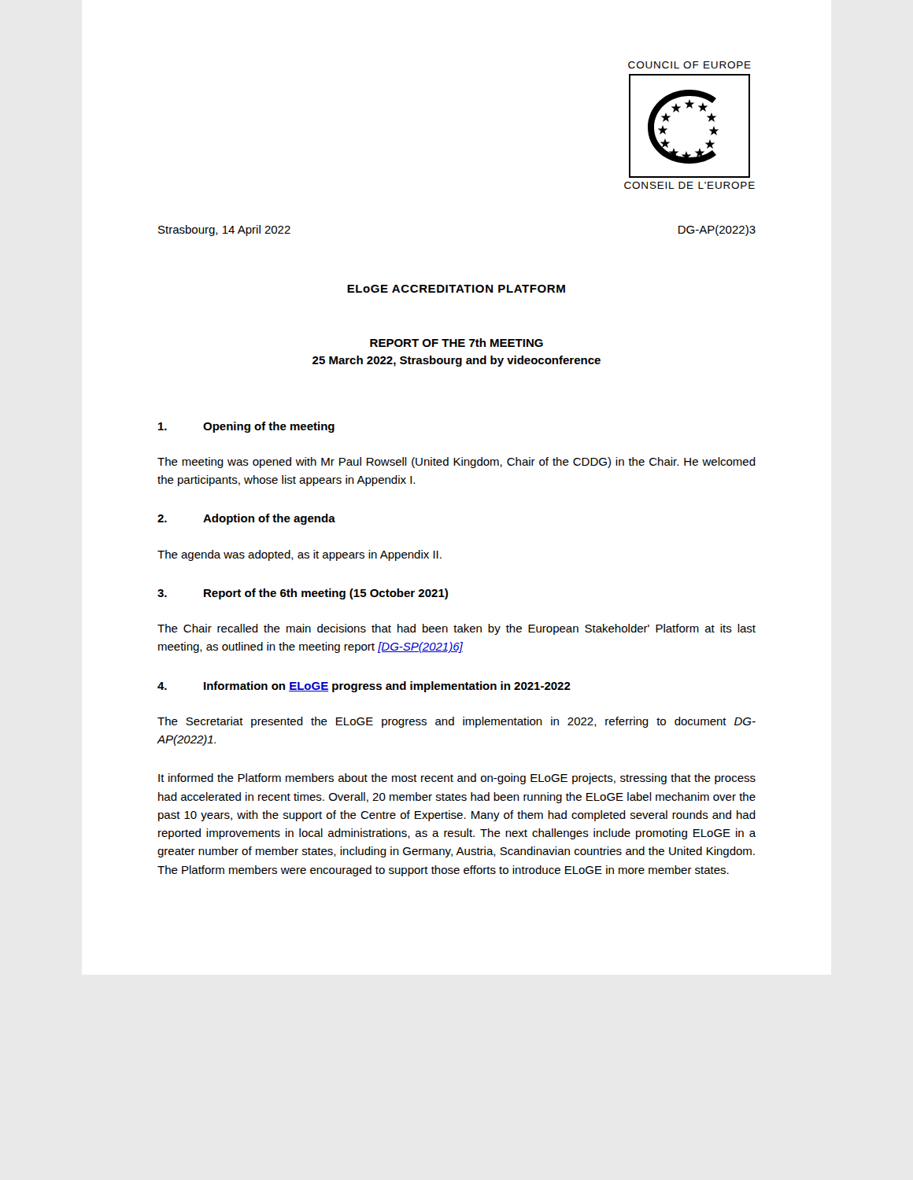COUNCIL OF EUROPE
CONSEIL DE L'EUROPE
Strasbourg, 14 April 2022 DG-AP(2022)3
ELoGE ACCREDITATION PLATFORM
REPORT OF THE 7th MEETING
25 March 2022, Strasbourg and by videoconference
1. Opening of the meeting
The meeting was opened with Mr Paul Rowsell (United Kingdom, Chair of the CDDG) in the Chair. He welcomed the participants, whose list appears in Appendix I.
2. Adoption of the agenda
The agenda was adopted, as it appears in Appendix II.
3. Report of the 6th meeting (15 October 2021)
The Chair recalled the main decisions that had been taken by the European Stakeholder' Platform at its last meeting, as outlined in the meeting report [DG-SP(2021)6]
4. Information on ELoGE progress and implementation in 2021-2022
The Secretariat presented the ELoGE progress and implementation in 2022, referring to document DG-AP(2022)1.
It informed the Platform members about the most recent and on-going ELoGE projects, stressing that the process had accelerated in recent times. Overall, 20 member states had been running the ELoGE label mechanim over the past 10 years, with the support of the Centre of Expertise. Many of them had completed several rounds and had reported improvements in local administrations, as a result. The next challenges include promoting ELoGE in a greater number of member states, including in Germany, Austria, Scandinavian countries and the United Kingdom. The Platform members were encouraged to support those efforts to introduce ELoGE in more member states.